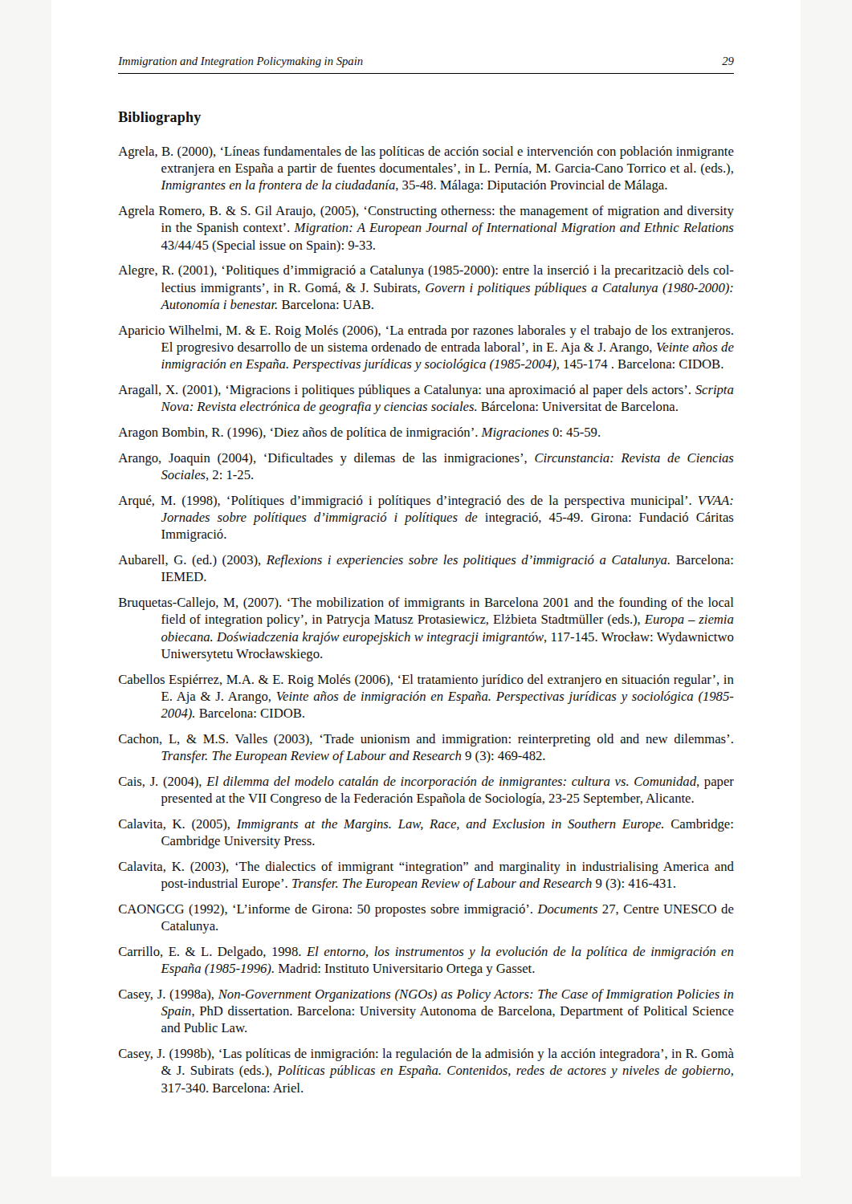Immigration and Integration Policymaking in Spain 29
Bibliography
Agrela, B. (2000), ‘Líneas fundamentales de las políticas de acción social e intervención con población inmigrante extranjera en España a partir de fuentes documentales’, in L. Pernía, M. Garcia-Cano Torrico et al. (eds.), Inmigrantes en la frontera de la ciudadanía, 35-48. Málaga: Diputación Provincial de Málaga.
Agrela Romero, B. & S. Gil Araujo, (2005), ‘Constructing otherness: the management of migration and diversity in the Spanish context’. Migration: A European Journal of International Migration and Ethnic Relations 43/44/45 (Special issue on Spain): 9-33.
Alegre, R. (2001), ‘Politiques d’immigració a Catalunya (1985-2000): entre la inserció i la precaritzaciò dels collectius immigrants’, in R. Gomá, & J. Subirats, Govern i politiques públiques a Catalunya (1980-2000): Autonomía i benestar. Barcelona: UAB.
Aparicio Wilhelmi, M. & E. Roig Molés (2006), ‘La entrada por razones laborales y el trabajo de los extranjeros. El progresivo desarrollo de un sistema ordenado de entrada laboral’, in E. Aja & J. Arango, Veinte años de inmigración en España. Perspectivas jurídicas y sociológica (1985-2004), 145-174 . Barcelona: CIDOB.
Aragall, X. (2001), ‘Migracions i politiques públiques a Catalunya: una aproximació al paper dels actors’. Scripta Nova: Revista electrónica de geografia y ciencias sociales. Bárcelona: Universitat de Barcelona.
Aragon Bombin, R. (1996), ‘Diez años de política de inmigración’. Migraciones 0: 45-59.
Arango, Joaquin (2004), ‘Dificultades y dilemas de las inmigraciones’, Circunstancia: Revista de Ciencias Sociales, 2: 1-25.
Arqué, M. (1998), ‘Polítiques d’immigració i polítiques d’integració des de la perspectiva municipal’. VVAA: Jornades sobre polítiques d’immigració i polítiques de integració, 45-49. Girona: Fundació Cáritas Immigració.
Aubarell, G. (ed.) (2003), Reflexions i experiencies sobre les politiques d’immigració a Catalunya. Barcelona: IEMED.
Bruquetas-Callejo, M, (2007). ‘The mobilization of immigrants in Barcelona 2001 and the founding of the local field of integration policy’, in Patrycja Matusz Protasiewicz, Elżbieta Stadtmüller (eds.), Europa – ziemia obiecana. Doświadczenia krajów europejskich w integracji imigrantów, 117-145. Wrocław: Wydawnictwo Uniwersytetu Wrocławskiego.
Cabellos Espiérrez, M.A. & E. Roig Molés (2006), ‘El tratamiento jurídico del extranjero en situación regular’, in E. Aja & J. Arango, Veinte años de inmigración en España. Perspectivas jurídicas y sociológica (1985-2004). Barcelona: CIDOB.
Cachon, L, & M.S. Valles (2003), ‘Trade unionism and immigration: reinterpreting old and new dilemmas’. Transfer. The European Review of Labour and Research 9 (3): 469-482.
Cais, J. (2004), El dilemma del modelo catalán de incorporación de inmigrantes: cultura vs. Comunidad, paper presented at the VII Congreso de la Federación Española de Sociología, 23-25 September, Alicante.
Calavita, K. (2005), Immigrants at the Margins. Law, Race, and Exclusion in Southern Europe. Cambridge: Cambridge University Press.
Calavita, K. (2003), ‘The dialectics of immigrant “integration” and marginality in industrialising America and post-industrial Europe’. Transfer. The European Review of Labour and Research 9 (3): 416-431.
CAONGCG (1992), ‘L’informe de Girona: 50 propostes sobre immigració’. Documents 27, Centre UNESCO de Catalunya.
Carrillo, E. & L. Delgado, 1998. El entorno, los instrumentos y la evolución de la política de inmigración en España (1985-1996). Madrid: Instituto Universitario Ortega y Gasset.
Casey, J. (1998a), Non-Government Organizations (NGOs) as Policy Actors: The Case of Immigration Policies in Spain, PhD dissertation. Barcelona: University Autonoma de Barcelona, Department of Political Science and Public Law.
Casey, J. (1998b), ‘Las políticas de inmigración: la regulación de la admisión y la acción integradora’, in R. Gomà & J. Subirats (eds.), Políticas públicas en España. Contenidos, redes de actores y niveles de gobierno, 317-340. Barcelona: Ariel.